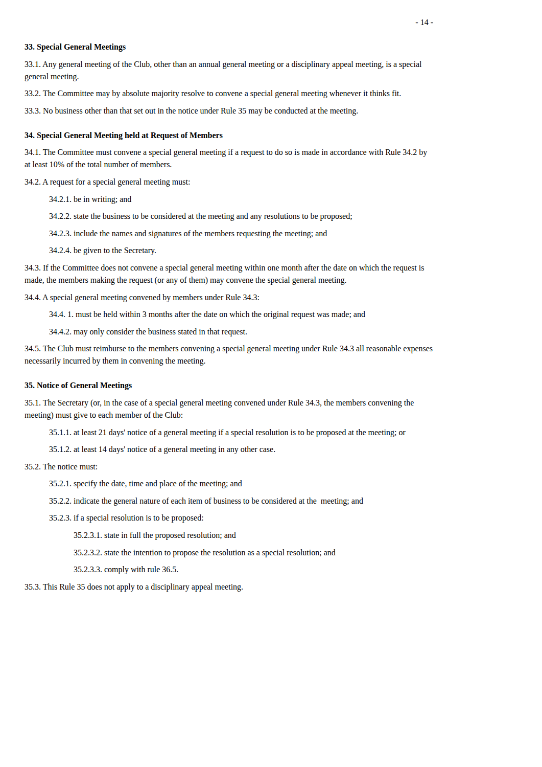- 14 -
33. Special General Meetings
33.1. Any general meeting of the Club, other than an annual general meeting or a disciplinary appeal meeting, is a special general meeting.
33.2. The Committee may by absolute majority resolve to convene a special general meeting whenever it thinks fit.
33.3. No business other than that set out in the notice under Rule 35 may be conducted at the meeting.
34. Special General Meeting held at Request of Members
34.1. The Committee must convene a special general meeting if a request to do so is made in accordance with Rule 34.2 by at least 10% of the total number of members.
34.2. A request for a special general meeting must:
34.2.1. be in writing; and
34.2.2. state the business to be considered at the meeting and any resolutions to be proposed;
34.2.3. include the names and signatures of the members requesting the meeting; and
34.2.4. be given to the Secretary.
34.3. If the Committee does not convene a special general meeting within one month after the date on which the request is made, the members making the request (or any of them) may convene the special general meeting.
34.4. A special general meeting convened by members under Rule 34.3:
34.4. 1. must be held within 3 months after the date on which the original request was made; and
34.4.2. may only consider the business stated in that request.
34.5. The Club must reimburse to the members convening a special general meeting under Rule 34.3 all reasonable expenses necessarily incurred by them in convening the meeting.
35. Notice of General Meetings
35.1. The Secretary (or, in the case of a special general meeting convened under Rule 34.3, the members convening the meeting) must give to each member of the Club:
35.1.1. at least 21 days' notice of a general meeting if a special resolution is to be proposed at the meeting; or
35.1.2. at least 14 days' notice of a general meeting in any other case.
35.2. The notice must:
35.2.1. specify the date, time and place of the meeting; and
35.2.2. indicate the general nature of each item of business to be considered at the meeting; and
35.2.3. if a special resolution is to be proposed:
35.2.3.1. state in full the proposed resolution; and
35.2.3.2. state the intention to propose the resolution as a special resolution; and
35.2.3.3. comply with rule 36.5.
35.3. This Rule 35 does not apply to a disciplinary appeal meeting.